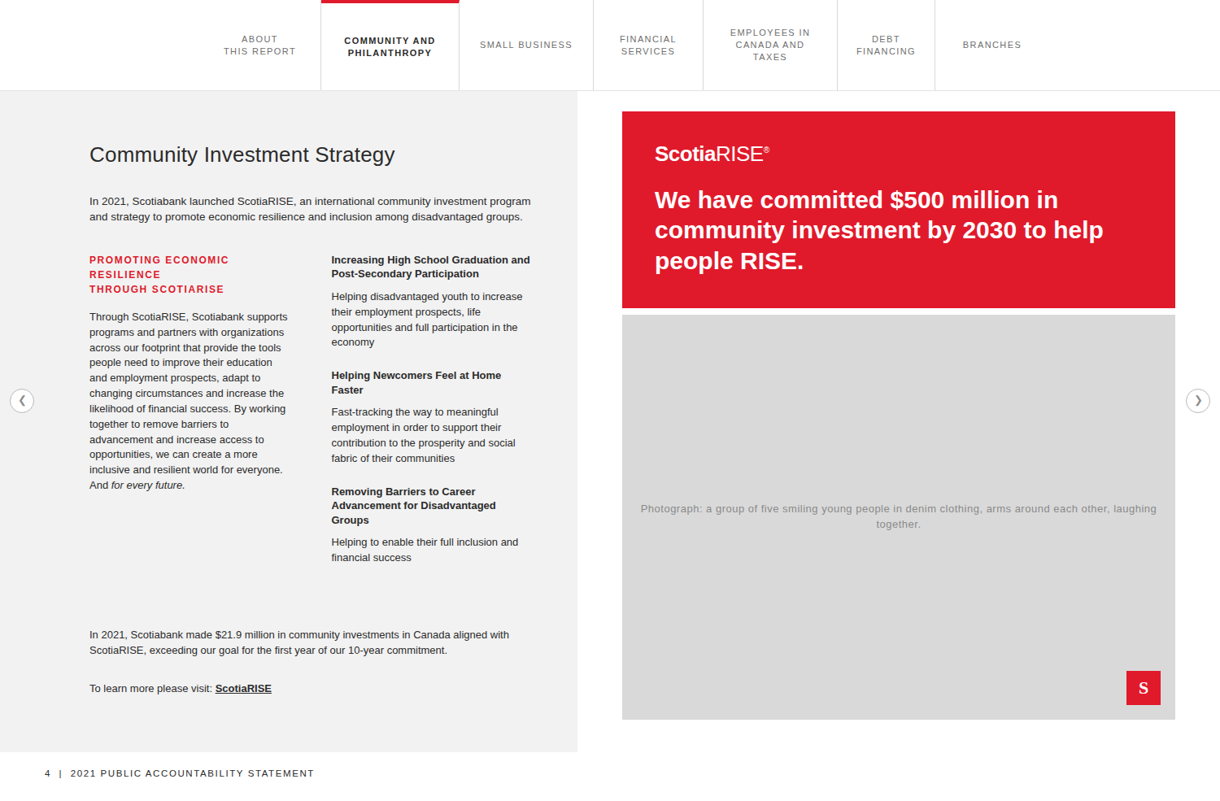About
This Report
Community and
Philanthropy
Small Business
Financial
Services
Employees in
Canada and
Taxes
Debt
Financing
Branches
Community Investment Strategy
In 2021, Scotiabank launched ScotiaRISE, an international community investment program and strategy to promote economic resilience and inclusion among disadvantaged groups.
Promoting Economic Resilience
Through ScotiaRISE
Through ScotiaRISE, Scotiabank supports programs and partners with organizations across our footprint that provide the tools people need to improve their education and employment prospects, adapt to changing circumstances and increase the likelihood of financial success. By working together to remove barriers to advancement and increase access to opportunities, we can create a more inclusive and resilient world for everyone. And for every future.
Increasing High School Graduation and Post-Secondary Participation
Helping disadvantaged youth to increase their employment prospects, life opportunities and full participation in the economy
Helping Newcomers Feel at Home Faster
Fast-tracking the way to meaningful employment in order to support their contribution to the prosperity and social fabric of their communities
Removing Barriers to Career Advancement for Disadvantaged Groups
Helping to enable their full inclusion and financial success
In 2021, Scotiabank made $21.9 million in community investments in Canada aligned with ScotiaRISE, exceeding our goal for the first year of our 10-year commitment.
To learn more please visit: ScotiaRISE
Scotia RISE®
We have committed $500 million in community investment by 2030 to help people RISE.
Photograph: a group of five smiling young people in denim clothing, arms around each other, laughing together.
S
❮ ❯
4 | 2021 Public Accountability Statement